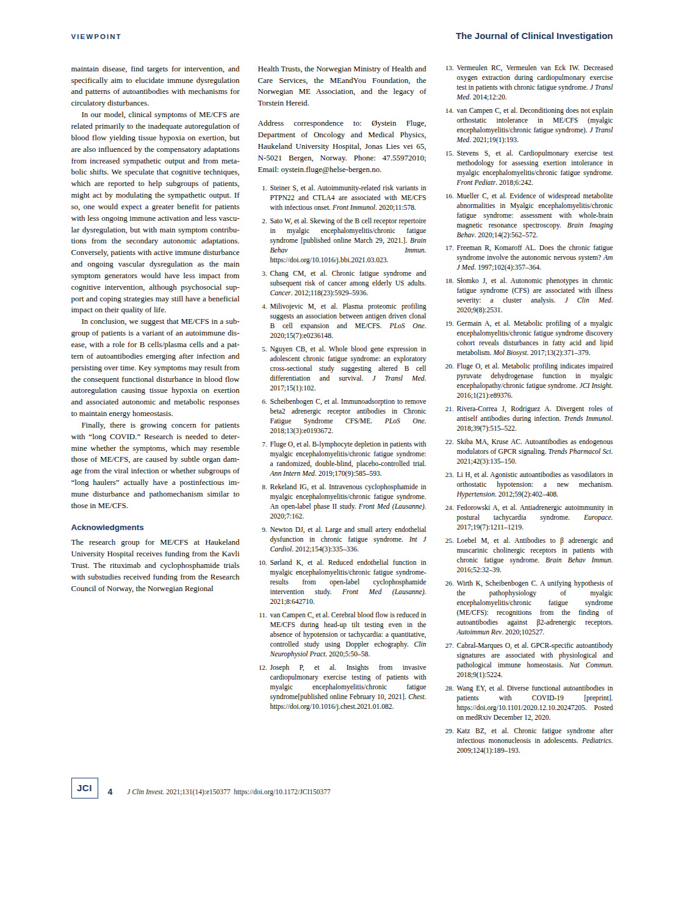Viewpoint
The Journal of Clinical Investigation
maintain disease, find targets for intervention, and specifically aim to elucidate immune dysregulation and patterns of autoantibodies with mechanisms for circulatory disturbances.
In our model, clinical symptoms of ME/CFS are related primarily to the inadequate autoregulation of blood flow yielding tissue hypoxia on exertion, but are also influenced by the compensatory adaptations from increased sympathetic output and from metabolic shifts. We speculate that cognitive techniques, which are reported to help subgroups of patients, might act by modulating the sympathetic output. If so, one would expect a greater benefit for patients with less ongoing immune activation and less vascular dysregulation, but with main symptom contributions from the secondary autonomic adaptations. Conversely, patients with active immune disturbance and ongoing vascular dysregulation as the main symptom generators would have less impact from cognitive intervention, although psychosocial support and coping strategies may still have a beneficial impact on their quality of life.
In conclusion, we suggest that ME/CFS in a subgroup of patients is a variant of an autoimmune disease, with a role for B cells/plasma cells and a pattern of autoantibodies emerging after infection and persisting over time. Key symptoms may result from the consequent functional disturbance in blood flow autoregulation causing tissue hypoxia on exertion and associated autonomic and metabolic responses to maintain energy homeostasis.
Finally, there is growing concern for patients with “long COVID.” Research is needed to determine whether the symptoms, which may resemble those of ME/CFS, are caused by subtle organ damage from the viral infection or whether subgroups of “long haulers” actually have a postinfectious immune disturbance and pathomechanism similar to those in ME/CFS.
Acknowledgments
The research group for ME/CFS at Haukeland University Hospital receives funding from the Kavli Trust. The rituximab and cyclophosphamide trials with substudies received funding from the Research Council of Norway, the Norwegian Regional
Health Trusts, the Norwegian Ministry of Health and Care Services, the MEandYou Foundation, the Norwegian ME Association, and the legacy of Torstein Hereid.
Address correspondence to: Øystein Fluge, Department of Oncology and Medical Physics, Haukeland University Hospital, Jonas Lies vei 65, N-5021 Bergen, Norway. Phone: 47.55972010; Email: oystein.fluge@helse-bergen.no.
Steiner S, et al. Autoimmunity-related risk variants in PTPN22 and CTLA4 are associated with ME/CFS with infectious onset. Front Immunol. 2020;11:578.
Sato W, et al. Skewing of the B cell receptor repertoire in myalgic encephalomyelitis/chronic fatigue syndrome [published online March 29, 2021.]. Brain Behav Immun. https://doi.org/10.1016/j.bbi.2021.03.023.
Chang CM, et al. Chronic fatigue syndrome and subsequent risk of cancer among elderly US adults. Cancer. 2012;118(23):5929–5936.
Milivojevic M, et al. Plasma proteomic profiling suggests an association between antigen driven clonal B cell expansion and ME/CFS. PLoS One. 2020;15(7):e0236148.
Nguyen CB, et al. Whole blood gene expression in adolescent chronic fatigue syndrome: an exploratory cross-sectional study suggesting altered B cell differentiation and survival. J Transl Med. 2017;15(1):102.
Scheibenbogen C, et al. Immunoadsorption to remove beta2 adrenergic receptor antibodies in Chronic Fatigue Syndrome CFS/ME. PLoS One. 2018;13(3):e0193672.
Fluge O, et al. B-lymphocyte depletion in patients with myalgic encephalomyelitis/chronic fatigue syndrome: a randomized, double-blind, placebo-controlled trial. Ann Intern Med. 2019;170(9):585–593.
Rekeland IG, et al. Intravenous cyclophosphamide in myalgic encephalomyelitis/chronic fatigue syndrome. An open-label phase II study. Front Med (Lausanne). 2020;7:162.
Newton DJ, et al. Large and small artery endothelial dysfunction in chronic fatigue syndrome. Int J Cardiol. 2012;154(3):335–336.
Sørland K, et al. Reduced endothelial function in myalgic encephalomyelitis/chronic fatigue syndrome-results from open-label cyclophosphamide intervention study. Front Med (Lausanne). 2021;8:642710.
van Campen C, et al. Cerebral blood flow is reduced in ME/CFS during head-up tilt testing even in the absence of hypotension or tachycardia: a quantitative, controlled study using Doppler echography. Clin Neurophysiol Pract. 2020;5:50–58.
Joseph P, et al. Insights from invasive cardiopulmonary exercise testing of patients with myalgic encephalomyelitis/chronic fatigue syndrome[published online February 10, 2021]. Chest. https://doi.org/10.1016/j.chest.2021.01.082.
Vermeulen RC, Vermeulen van Eck IW. Decreased oxygen extraction during cardiopulmonary exercise test in patients with chronic fatigue syndrome. J Transl Med. 2014;12:20.
van Campen C, et al. Deconditioning does not explain orthostatic intolerance in ME/CFS (myalgic encephalomyelitis/chronic fatigue syndrome). J Transl Med. 2021;19(1):193.
Stevens S, et al. Cardiopulmonary exercise test methodology for assessing exertion intolerance in myalgic encephalomyelitis/chronic fatigue syndrome. Front Pediatr. 2018;6:242.
Mueller C, et al. Evidence of widespread metabolite abnormalities in Myalgic encephalomyelitis/chronic fatigue syndrome: assessment with whole-brain magnetic resonance spectroscopy. Brain Imaging Behav. 2020;14(2):562–572.
Freeman R, Komaroff AL. Does the chronic fatigue syndrome involve the autonomic nervous system? Am J Med. 1997;102(4):357–364.
Słomko J, et al. Autonomic phenotypes in chronic fatigue syndrome (CFS) are associated with illness severity: a cluster analysis. J Clin Med. 2020;9(8):2531.
Germain A, et al. Metabolic profiling of a myalgic encephalomyelitis/chronic fatigue syndrome discovery cohort reveals disturbances in fatty acid and lipid metabolism. Mol Biosyst. 2017;13(2):371–379.
Fluge O, et al. Metabolic profiling indicates impaired pyruvate dehydrogenase function in myalgic encephalopathy/chronic fatigue syndrome. JCI Insight. 2016;1(21):e89376.
Rivera-Correa J, Rodriguez A. Divergent roles of antiself antibodies during infection. Trends Immunol. 2018;39(7):515–522.
Skiba MA, Kruse AC. Autoantibodies as endogenous modulators of GPCR signaling. Trends Pharmacol Sci. 2021;42(3):135–150.
Li H, et al. Agonistic autoantibodies as vasodilators in orthostatic hypotension: a new mechanism. Hypertension. 2012;59(2):402–408.
Fedorowski A, et al. Antiadrenergic autoimmunity in postural tachycardia syndrome. Europace. 2017;19(7):1211–1219.
Loebel M, et al. Antibodies to β adrenergic and muscarinic cholinergic receptors in patients with chronic fatigue syndrome. Brain Behav Immun. 2016;52:32–39.
Wirth K, Scheibenbogen C. A unifying hypothesis of the pathophysiology of myalgic encephalomyelitis/chronic fatigue syndrome (ME/CFS): recognitions from the finding of autoantibodies against β2-adrenergic receptors. Autoimmun Rev. 2020;102527.
Cabral-Marques O, et al. GPCR-specific autoantibody signatures are associated with physiological and pathological immune homeostasis. Nat Commun. 2018;9(1):5224.
Wang EY, et al. Diverse functional autoantibodies in patients with COVID-19 [preprint]. https://doi.org/10.1101/2020.12.10.20247205. Posted on medRxiv December 12, 2020.
Katz BZ, et al. Chronic fatigue syndrome after infectious mononucleosis in adolescents. Pediatrics. 2009;124(1):189–193.
JCI
4
J Clin Invest. 2021;131(14):e150377 https://doi.org/10.1172/JCI150377